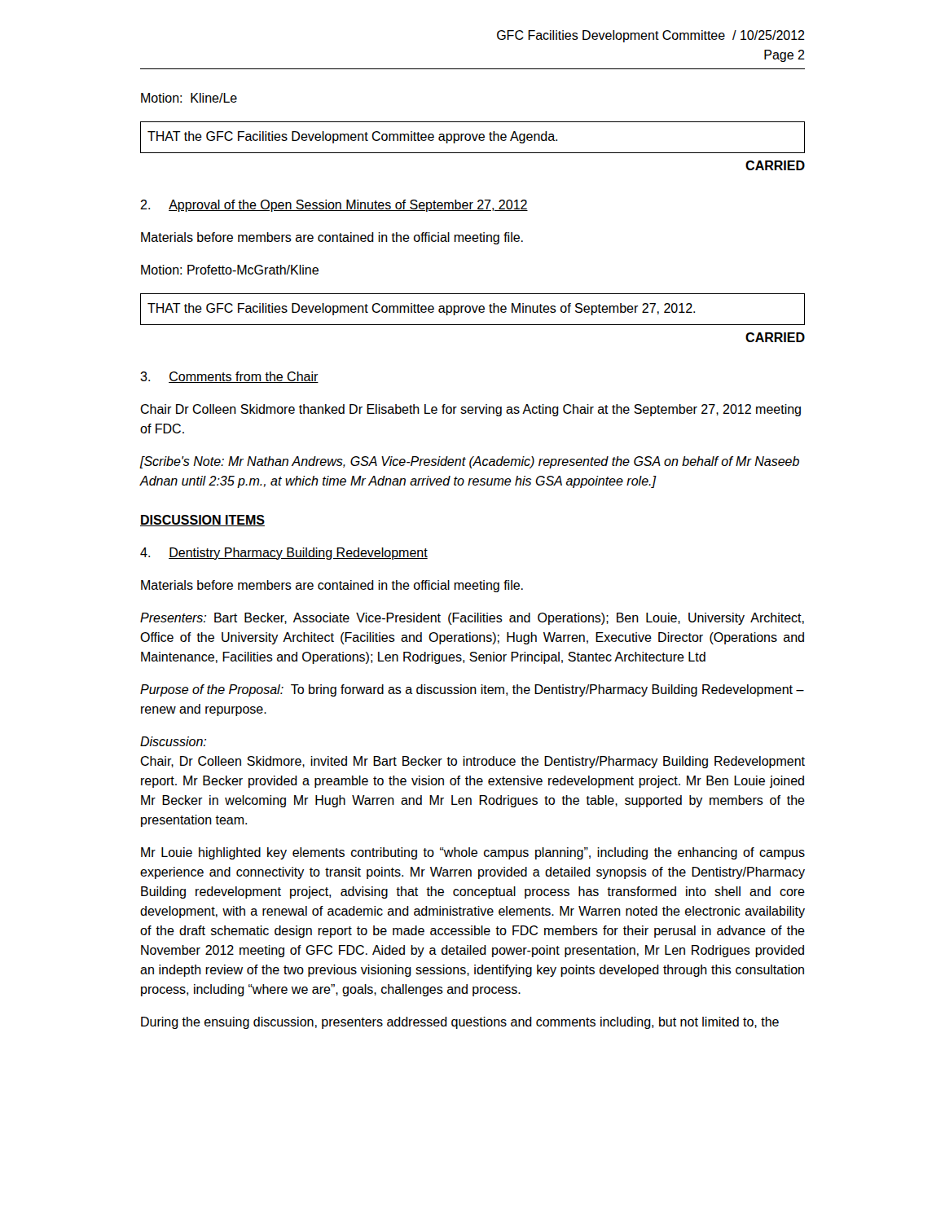GFC Facilities Development Committee / 10/25/2012
Page 2
Motion: Kline/Le
THAT the GFC Facilities Development Committee approve the Agenda.
CARRIED
2. Approval of the Open Session Minutes of September 27, 2012
Materials before members are contained in the official meeting file.
Motion: Profetto-McGrath/Kline
THAT the GFC Facilities Development Committee approve the Minutes of September 27, 2012.
CARRIED
3. Comments from the Chair
Chair Dr Colleen Skidmore thanked Dr Elisabeth Le for serving as Acting Chair at the September 27, 2012 meeting of FDC.
[Scribe's Note: Mr Nathan Andrews, GSA Vice-President (Academic) represented the GSA on behalf of Mr Naseeb Adnan until 2:35 p.m., at which time Mr Adnan arrived to resume his GSA appointee role.]
DISCUSSION ITEMS
4. Dentistry Pharmacy Building Redevelopment
Materials before members are contained in the official meeting file.
Presenters: Bart Becker, Associate Vice-President (Facilities and Operations); Ben Louie, University Architect, Office of the University Architect (Facilities and Operations); Hugh Warren, Executive Director (Operations and Maintenance, Facilities and Operations); Len Rodrigues, Senior Principal, Stantec Architecture Ltd
Purpose of the Proposal: To bring forward as a discussion item, the Dentistry/Pharmacy Building Redevelopment – renew and repurpose.
Discussion:
Chair, Dr Colleen Skidmore, invited Mr Bart Becker to introduce the Dentistry/Pharmacy Building Redevelopment report. Mr Becker provided a preamble to the vision of the extensive redevelopment project. Mr Ben Louie joined Mr Becker in welcoming Mr Hugh Warren and Mr Len Rodrigues to the table, supported by members of the presentation team.
Mr Louie highlighted key elements contributing to “whole campus planning”, including the enhancing of campus experience and connectivity to transit points. Mr Warren provided a detailed synopsis of the Dentistry/Pharmacy Building redevelopment project, advising that the conceptual process has transformed into shell and core development, with a renewal of academic and administrative elements. Mr Warren noted the electronic availability of the draft schematic design report to be made accessible to FDC members for their perusal in advance of the November 2012 meeting of GFC FDC. Aided by a detailed power-point presentation, Mr Len Rodrigues provided an indepth review of the two previous visioning sessions, identifying key points developed through this consultation process, including “where we are”, goals, challenges and process.
During the ensuing discussion, presenters addressed questions and comments including, but not limited to, the